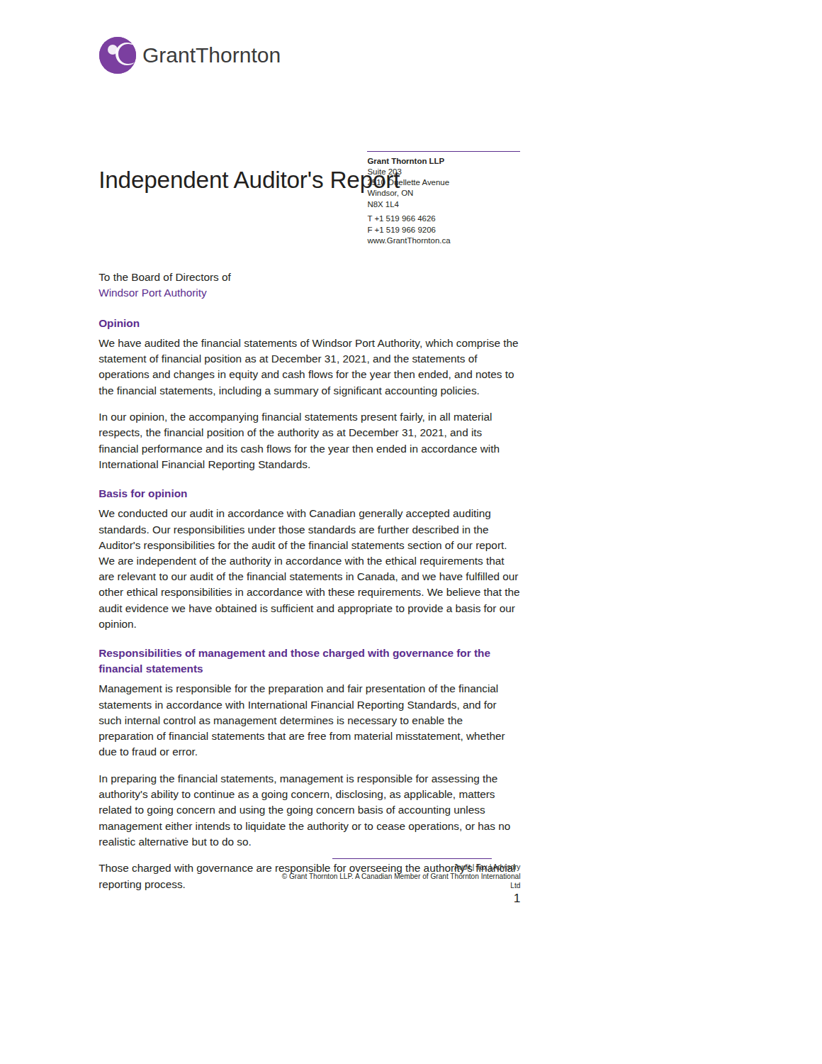GrantThornton
Independent Auditor's Report
Grant Thornton LLP
Suite 203
2510 Ouellette Avenue
Windsor, ON
N8X 1L4
T +1 519 966 4626
F +1 519 966 9206
www.GrantThornton.ca
To the Board of Directors of
Windsor Port Authority
Opinion
We have audited the financial statements of Windsor Port Authority, which comprise the statement of financial position as at December 31, 2021, and the statements of operations and changes in equity and cash flows for the year then ended, and notes to the financial statements, including a summary of significant accounting policies.
In our opinion, the accompanying financial statements present fairly, in all material respects, the financial position of the authority as at December 31, 2021, and its financial performance and its cash flows for the year then ended in accordance with International Financial Reporting Standards.
Basis for opinion
We conducted our audit in accordance with Canadian generally accepted auditing standards. Our responsibilities under those standards are further described in the Auditor's responsibilities for the audit of the financial statements section of our report. We are independent of the authority in accordance with the ethical requirements that are relevant to our audit of the financial statements in Canada, and we have fulfilled our other ethical responsibilities in accordance with these requirements. We believe that the audit evidence we have obtained is sufficient and appropriate to provide a basis for our opinion.
Responsibilities of management and those charged with governance for the financial statements
Management is responsible for the preparation and fair presentation of the financial statements in accordance with International Financial Reporting Standards, and for such internal control as management determines is necessary to enable the preparation of financial statements that are free from material misstatement, whether due to fraud or error.
In preparing the financial statements, management is responsible for assessing the authority's ability to continue as a going concern, disclosing, as applicable, matters related to going concern and using the going concern basis of accounting unless management either intends to liquidate the authority or to cease operations, or has no realistic alternative but to do so.
Those charged with governance are responsible for overseeing the authority's financial reporting process.
Audit | Tax | Advisory
© Grant Thornton LLP. A Canadian Member of Grant Thornton International Ltd
1